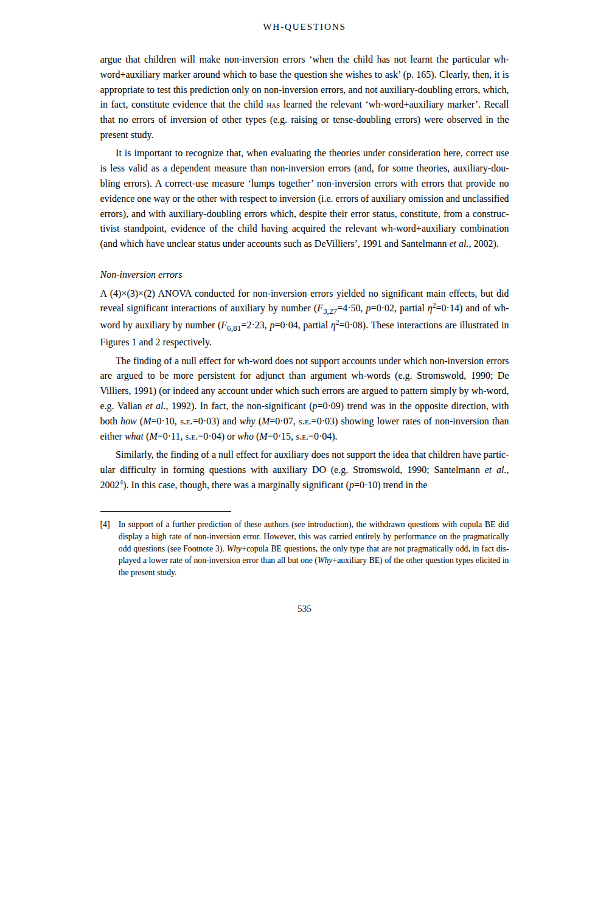WH-QUESTIONS
argue that children will make non-inversion errors ‘when the child has not learnt the particular wh-word+auxiliary marker around which to base the question she wishes to ask’ (p. 165). Clearly, then, it is appropriate to test this prediction only on non-inversion errors, and not auxiliary-doubling errors, which, in fact, constitute evidence that the child has learned the relevant ‘wh-word+auxiliary marker’. Recall that no errors of inversion of other types (e.g. raising or tense-doubling errors) were observed in the present study.
It is important to recognize that, when evaluating the theories under consideration here, correct use is less valid as a dependent measure than non-inversion errors (and, for some theories, auxiliary-doubling errors). A correct-use measure ‘lumps together’ non-inversion errors with errors that provide no evidence one way or the other with respect to inversion (i.e. errors of auxiliary omission and unclassified errors), and with auxiliary-doubling errors which, despite their error status, constitute, from a constructivist standpoint, evidence of the child having acquired the relevant wh-word+auxiliary combination (and which have unclear status under accounts such as DeVilliers’, 1991 and Santelmann et al., 2002).
Non-inversion errors
A (4)×(3)×(2) ANOVA conducted for non-inversion errors yielded no significant main effects, but did reveal significant interactions of auxiliary by number (F3,27=4·50, p=0·02, partial η2=0·14) and of wh-word by auxiliary by number (F6,81=2·23, p=0·04, partial η2=0·08). These interactions are illustrated in Figures 1 and 2 respectively.
The finding of a null effect for wh-word does not support accounts under which non-inversion errors are argued to be more persistent for adjunct than argument wh-words (e.g. Stromswold, 1990; De Villiers, 1991) (or indeed any account under which such errors are argued to pattern simply by wh-word, e.g. Valian et al., 1992). In fact, the non-significant (p=0·09) trend was in the opposite direction, with both how (M=0·10, s.e.=0·03) and why (M=0·07, s.e.=0·03) showing lower rates of non-inversion than either what (M=0·11, s.e.=0·04) or who (M=0·15, s.e.=0·04).
Similarly, the finding of a null effect for auxiliary does not support the idea that children have particular difficulty in forming questions with auxiliary DO (e.g. Stromswold, 1990; Santelmann et al., 20024). In this case, though, there was a marginally significant (p=0·10) trend in the
[4] In support of a further prediction of these authors (see introduction), the withdrawn questions with copula BE did display a high rate of non-inversion error. However, this was carried entirely by performance on the pragmatically odd questions (see Footnote 3). Why+copula BE questions, the only type that are not pragmatically odd, in fact displayed a lower rate of non-inversion error than all but one (Why+auxiliary BE) of the other question types elicited in the present study.
535